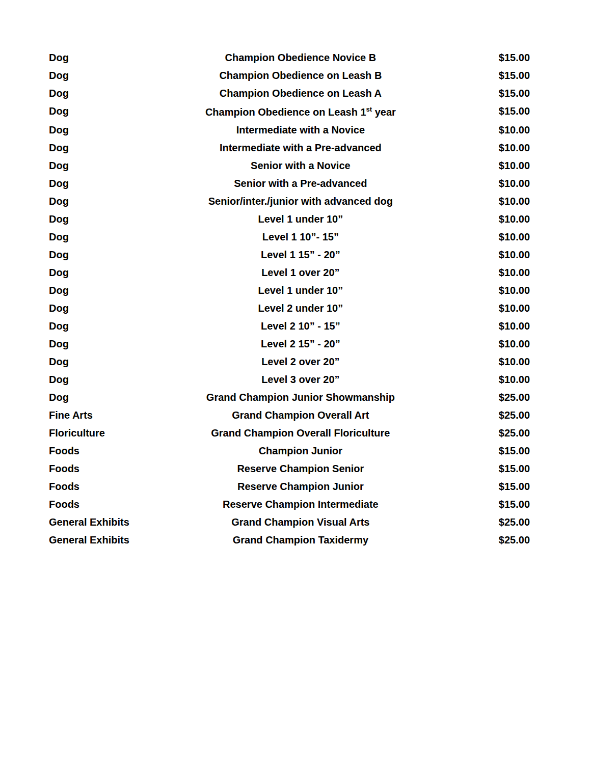| Dog | Champion Obedience Novice B | $15.00 |
| Dog | Champion Obedience on Leash B | $15.00 |
| Dog | Champion Obedience on Leash A | $15.00 |
| Dog | Champion Obedience on Leash 1 st year | $15.00 |
| Dog | Intermediate with a Novice | $10.00 |
| Dog | Intermediate with a Pre-advanced | $10.00 |
| Dog | Senior with a Novice | $10.00 |
| Dog | Senior with a Pre-advanced | $10.00 |
| Dog | Senior/inter./junior with advanced dog | $10.00 |
| Dog | Level 1 under 10” | $10.00 |
| Dog | Level 1 10”- 15” | $10.00 |
| Dog | Level 1 15” - 20” | $10.00 |
| Dog | Level 1 over 20” | $10.00 |
| Dog | Level 1 under 10” | $10.00 |
| Dog | Level 2 under 10” | $10.00 |
| Dog | Level 2 10” - 15” | $10.00 |
| Dog | Level 2 15” - 20” | $10.00 |
| Dog | Level 2 over 20” | $10.00 |
| Dog | Level 3 over 20” | $10.00 |
| Dog | Grand Champion Junior Showmanship | $25.00 |
| Fine Arts | Grand Champion Overall Art | $25.00 |
| Floriculture | Grand Champion Overall Floriculture | $25.00 |
| Foods | Champion Junior | $15.00 |
| Foods | Reserve Champion Senior | $15.00 |
| Foods | Reserve Champion Junior | $15.00 |
| Foods | Reserve Champion Intermediate | $15.00 |
| General Exhibits | Grand Champion Visual Arts | $25.00 |
| General Exhibits | Grand Champion Taxidermy | $25.00 |